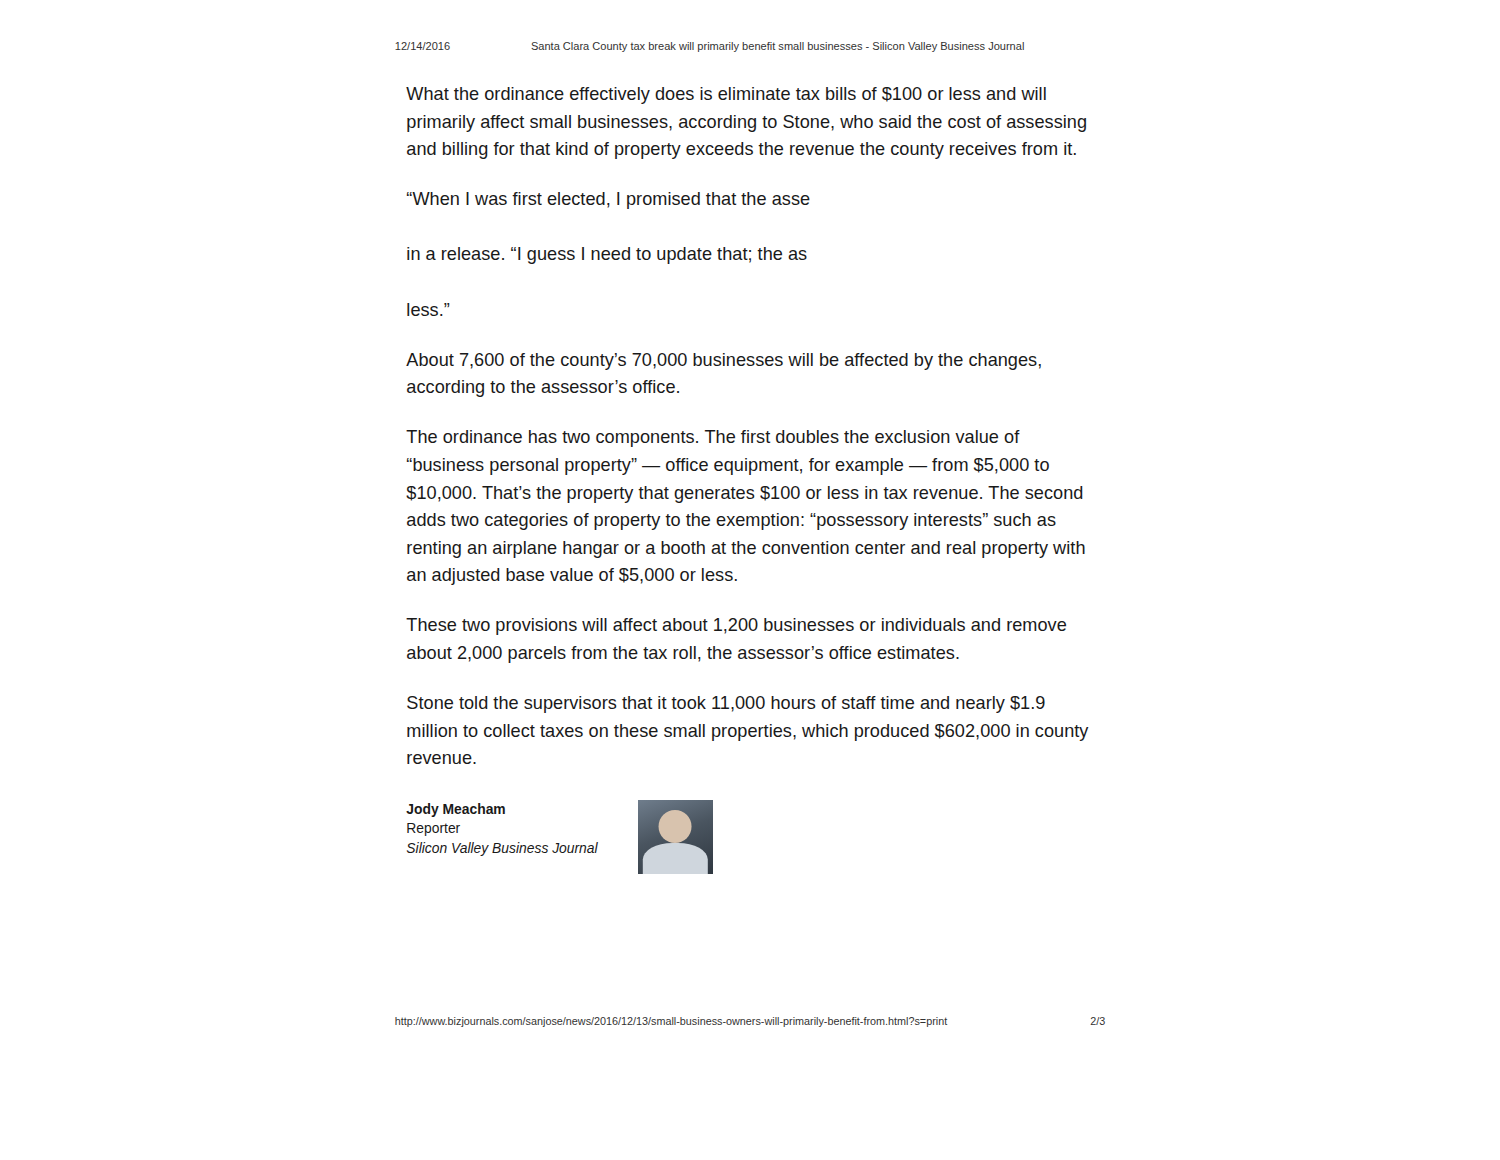12/14/2016 Santa Clara County tax break will primarily benefit small businesses - Silicon Valley Business Journal
What the ordinance effectively does is eliminate tax bills of $100 or less and will primarily affect small businesses, according to Stone, who said the cost of assessing and billing for that kind of property exceeds the revenue the county receives from it.
“When I was first elected, I promised that the assessor’s office would be more efficient,” Stone said
in a release. “I guess I need to update that; the assessor’s office will now be doing more with
less.”
About 7,600 of the county’s 70,000 businesses will be affected by the changes, according to the assessor’s office.
The ordinance has two components. The first doubles the exclusion value of “business personal property” — office equipment, for example — from $5,000 to $10,000. That’s the property that generates $100 or less in tax revenue. The second adds two categories of property to the exemption: “possessory interests” such as renting an airplane hangar or a booth at the convention center and real property with an adjusted base value of $5,000 or less.
These two provisions will affect about 1,200 businesses or individuals and remove about 2,000 parcels from the tax roll, the assessor’s office estimates.
Stone told the supervisors that it took 11,000 hours of staff time and nearly $1.9 million to collect taxes on these small properties, which produced $602,000 in county revenue.
Jody Meacham
Reporter
Silicon Valley Business Journal
http://www.bizjournals.com/sanjose/news/2016/12/13/small-business-owners-will-primarily-benefit-from.html?s=print 2/3